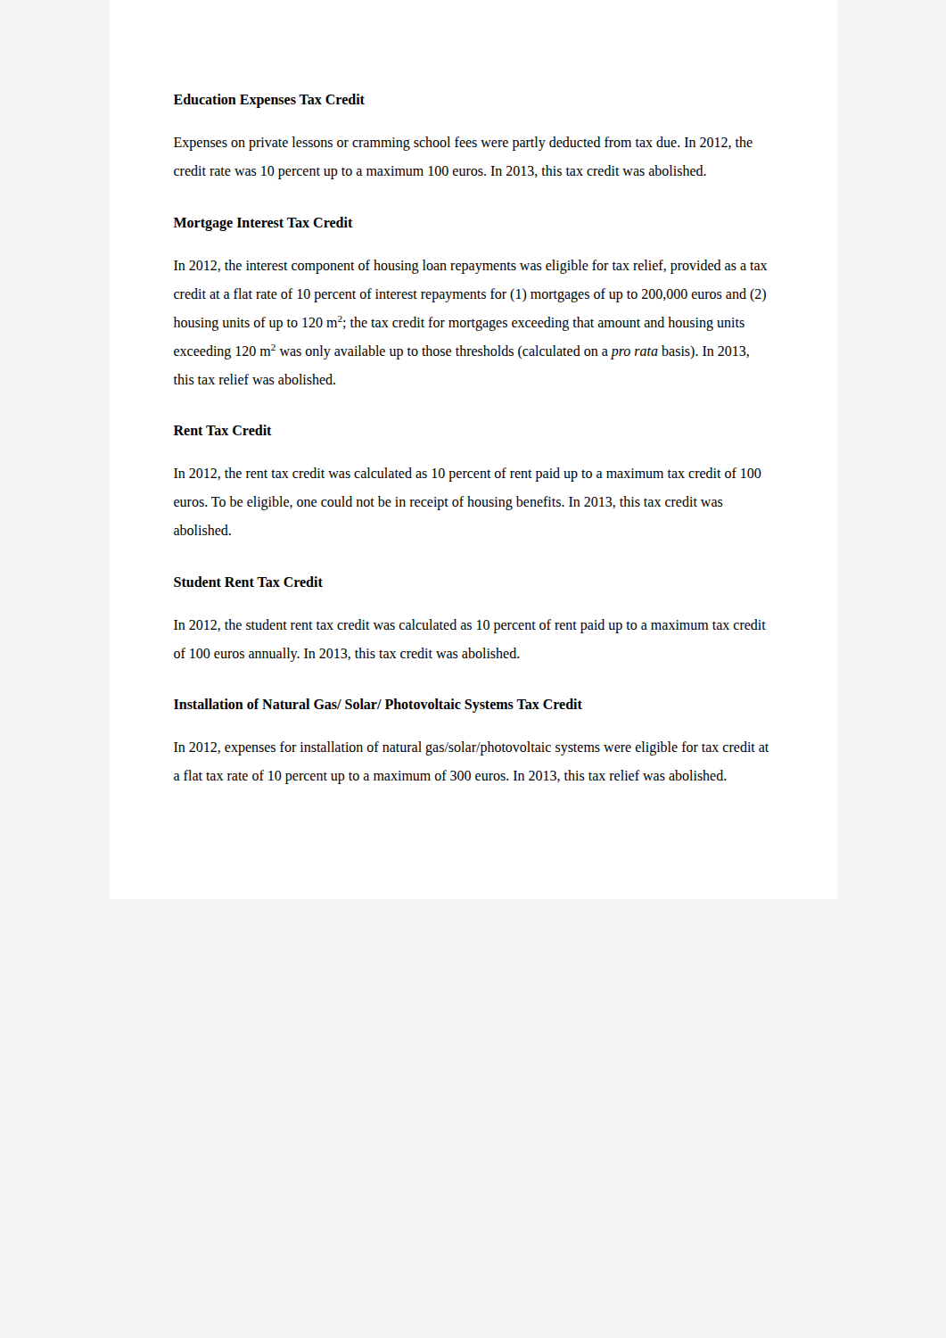Education Expenses Tax Credit
Expenses on private lessons or cramming school fees were partly deducted from tax due. In 2012, the credit rate was 10 percent up to a maximum 100 euros. In 2013, this tax credit was abolished.
Mortgage Interest Tax Credit
In 2012, the interest component of housing loan repayments was eligible for tax relief, provided as a tax credit at a flat rate of 10 percent of interest repayments for (1) mortgages of up to 200,000 euros and (2) housing units of up to 120 m2; the tax credit for mortgages exceeding that amount and housing units exceeding 120 m2 was only available up to those thresholds (calculated on a pro rata basis). In 2013, this tax relief was abolished.
Rent Tax Credit
In 2012, the rent tax credit was calculated as 10 percent of rent paid up to a maximum tax credit of 100 euros. To be eligible, one could not be in receipt of housing benefits. In 2013, this tax credit was abolished.
Student Rent Tax Credit
In 2012, the student rent tax credit was calculated as 10 percent of rent paid up to a maximum tax credit of 100 euros annually. In 2013, this tax credit was abolished.
Installation of Natural Gas/ Solar/ Photovoltaic Systems Tax Credit
In 2012, expenses for installation of natural gas/solar/photovoltaic systems were eligible for tax credit at a flat tax rate of 10 percent up to a maximum of 300 euros. In 2013, this tax relief was abolished.